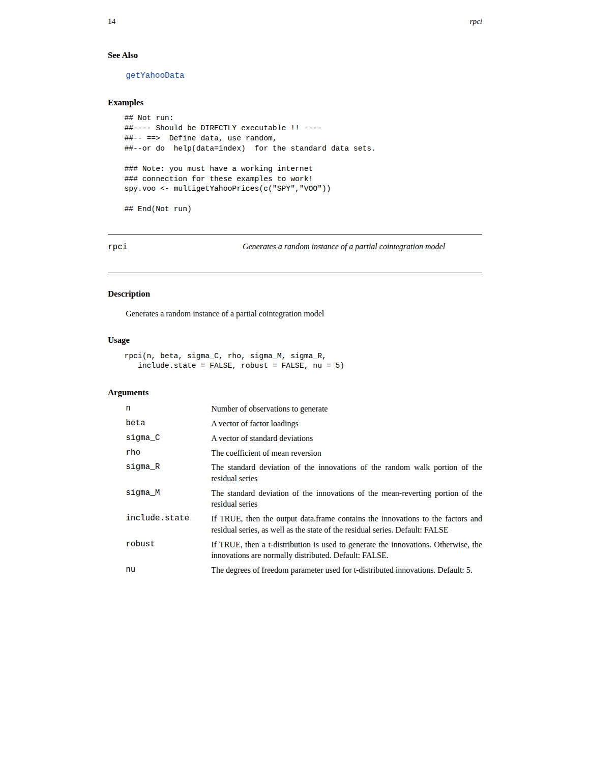14 rpci
See Also
getYahooData
Examples
## Not run: 
##---- Should be DIRECTLY executable !! ----
##-- ==>  Define data, use random,
##--or do  help(data=index)  for the standard data sets.

### Note: you must have a working internet
### connection for these examples to work!
spy.voo <- multigetYahooPrices(c("SPY","VOO"))

## End(Not run)
rpci Generates a random instance of a partial cointegration model
Description
Generates a random instance of a partial cointegration model
Usage
rpci(n, beta, sigma_C, rho, sigma_M, sigma_R,
   include.state = FALSE, robust = FALSE, nu = 5)
Arguments
n
Number of observations to generate
beta
A vector of factor loadings
sigma_C
A vector of standard deviations
rho
The coefficient of mean reversion
sigma_R
The standard deviation of the innovations of the random walk portion of the residual series
sigma_M
The standard deviation of the innovations of the mean-reverting portion of the residual series
include.state
If TRUE, then the output data.frame contains the innovations to the factors and residual series, as well as the state of the residual series. Default: FALSE
robust
If TRUE, then a t-distribution is used to generate the innovations. Otherwise, the innovations are normally distributed. Default: FALSE.
nu
The degrees of freedom parameter used for t-distributed innovations. Default: 5.